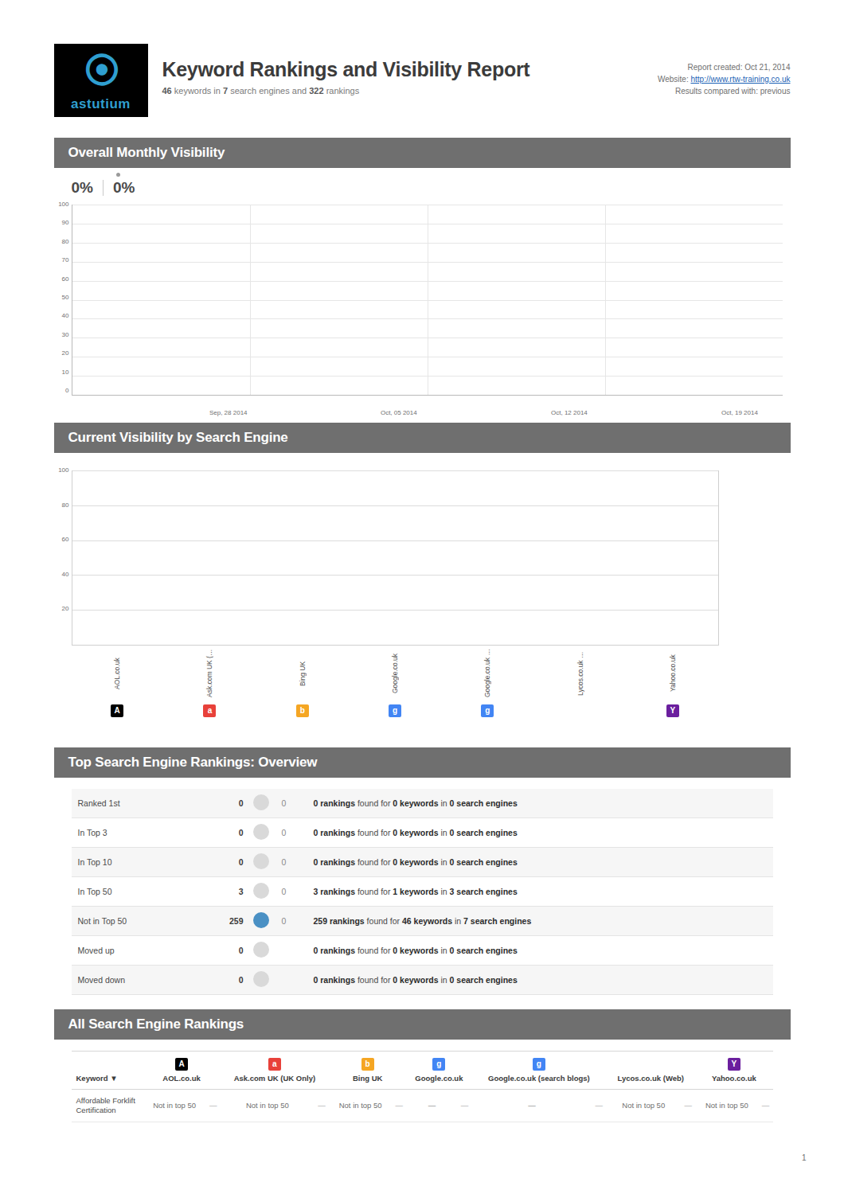⦿
astutium
Keyword Rankings and Visibility Report
46 keywords in 7 search engines and 322 rankings
Report created: Oct 21, 2014
Website: http://www.rtw-training.co.uk
Results compared with: previous
Overall Monthly Visibility
0% 0%
10090807060 50403020100
Sep, 28 2014 Oct, 05 2014 Oct, 12 2014 Oct, 19 2014
Current Visibility by Search Engine
10080604020
AOL.co.uk
A
Ask.com UK (…
a
Bing UK
b
Google.co.uk
g
Google.co.uk …
g
Lycos.co.uk …
❊
Yahoo.co.uk
Y
Top Search Engine Rankings: Overview
| Ranked 1st | 0 | | 0 | 0 rankings found for 0 keywords in 0 search engines |
| In Top 3 | 0 | | 0 | 0 rankings found for 0 keywords in 0 search engines |
| In Top 10 | 0 | | 0 | 0 rankings found for 0 keywords in 0 search engines |
| In Top 50 | 3 | | 0 | 3 rankings found for 1 keywords in 3 search engines |
| Not in Top 50 | 259 | | 0 | 259 rankings found for 46 keywords in 7 search engines |
| Moved up | 0 | | | 0 rankings found for 0 keywords in 0 search engines |
| Moved down | 0 | | | 0 rankings found for 0 keywords in 0 search engines |
All Search Engine Rankings
| Keyword ▼ | A AOL.co.uk | a Ask.com UK (UK Only) | b Bing UK | g Google.co.uk | g Google.co.uk (search blogs) | ❊ Lycos.co.uk (Web) | Y Yahoo.co.uk |
| --- | --- | --- | --- | --- | --- | --- | --- |
| Affordable Forklift Certification | Not in top 50 | — | Not in top 50 | — | Not in top 50 | — | — | — | — | — | Not in top 50 | — | Not in top 50 | — |
1